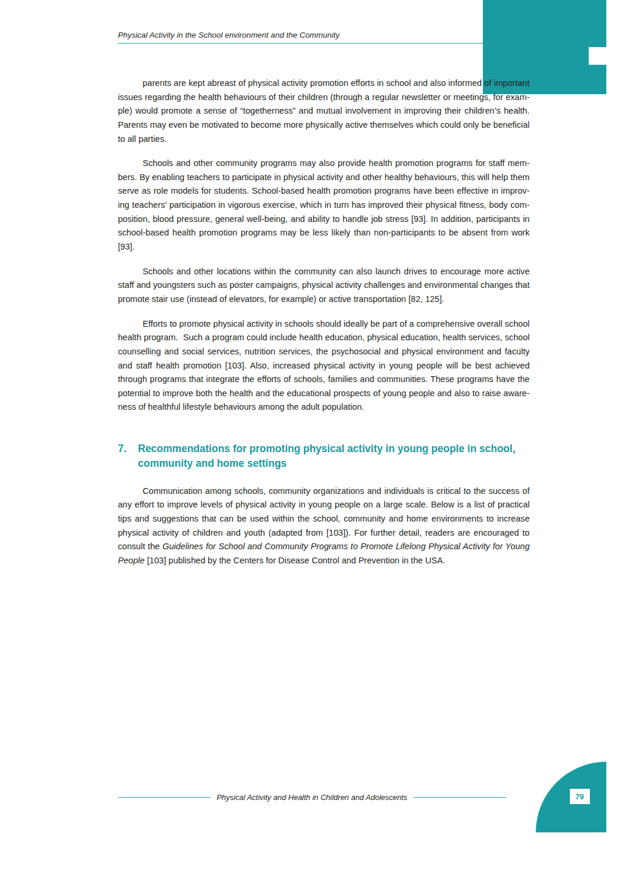Physical Activity in the School environment and the Community
parents are kept abreast of physical activity promotion efforts in school and also informed of important issues regarding the health behaviours of their children (through a regular newsletter or meetings, for example) would promote a sense of “togetherness” and mutual involvement in improving their children’s health. Parents may even be motivated to become more physically active themselves which could only be beneficial to all parties.
Schools and other community programs may also provide health promotion programs for staff members. By enabling teachers to participate in physical activity and other healthy behaviours, this will help them serve as role models for students. School-based health promotion programs have been effective in improving teachers’ participation in vigorous exercise, which in turn has improved their physical fitness, body composition, blood pressure, general well-being, and ability to handle job stress [93]. In addition, participants in school-based health promotion programs may be less likely than non-participants to be absent from work [93].
Schools and other locations within the community can also launch drives to encourage more active staff and youngsters such as poster campaigns, physical activity challenges and environmental changes that promote stair use (instead of elevators, for example) or active transportation [82, 125].
Efforts to promote physical activity in schools should ideally be part of a comprehensive overall school health program. Such a program could include health education, physical education, health services, school counselling and social services, nutrition services, the psychosocial and physical environment and faculty and staff health promotion [103]. Also, increased physical activity in young people will be best achieved through programs that integrate the efforts of schools, families and communities. These programs have the potential to improve both the health and the educational prospects of young people and also to raise awareness of healthful lifestyle behaviours among the adult population.
7. Recommendations for promoting physical activity in young people in school, community and home settings
Communication among schools, community organizations and individuals is critical to the success of any effort to improve levels of physical activity in young people on a large scale. Below is a list of practical tips and suggestions that can be used within the school, community and home environments to increase physical activity of children and youth (adapted from [103]). For further detail, readers are encouraged to consult the Guidelines for School and Community Programs to Promote Lifelong Physical Activity for Young People [103] published by the Centers for Disease Control and Prevention in the USA.
Physical Activity and Health in Children and Adolescents
79